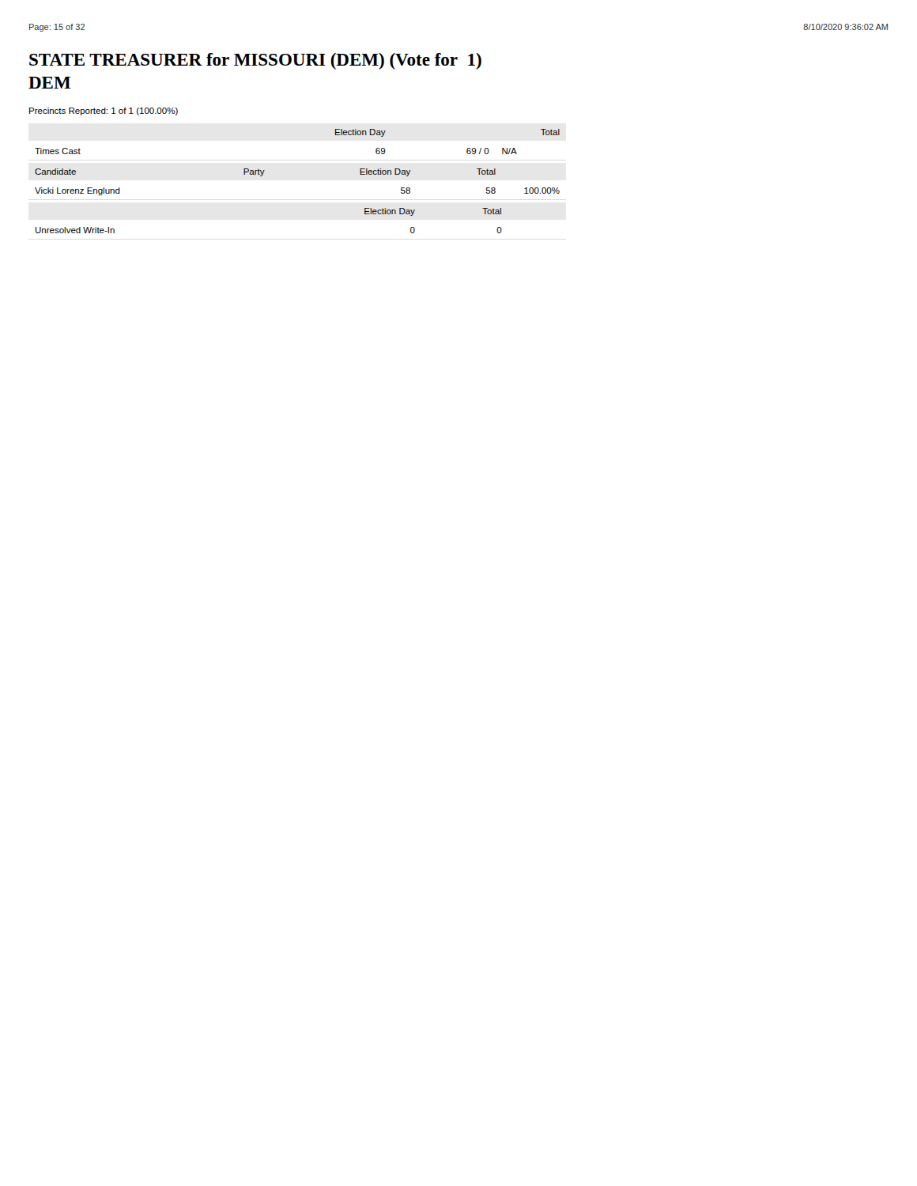Page: 15 of 32 8/10/2020 9:36:02 AM
STATE TREASURER for MISSOURI (DEM) (Vote for 1)
DEM
Precincts Reported: 1 of 1 (100.00%)
| | Election Day | Total |
| --- | --- | --- |
| Times Cast | 69 | 69 / 0 | N/A |
| Candidate | Party | Election Day | Total | |
| --- | --- | --- | --- | --- |
| Vicki Lorenz Englund | | 58 | 58 | 100.00% |
| | | Election Day | Total | |
| --- | --- | --- | --- | --- |
| Unresolved Write-In | | 0 | 0 | |